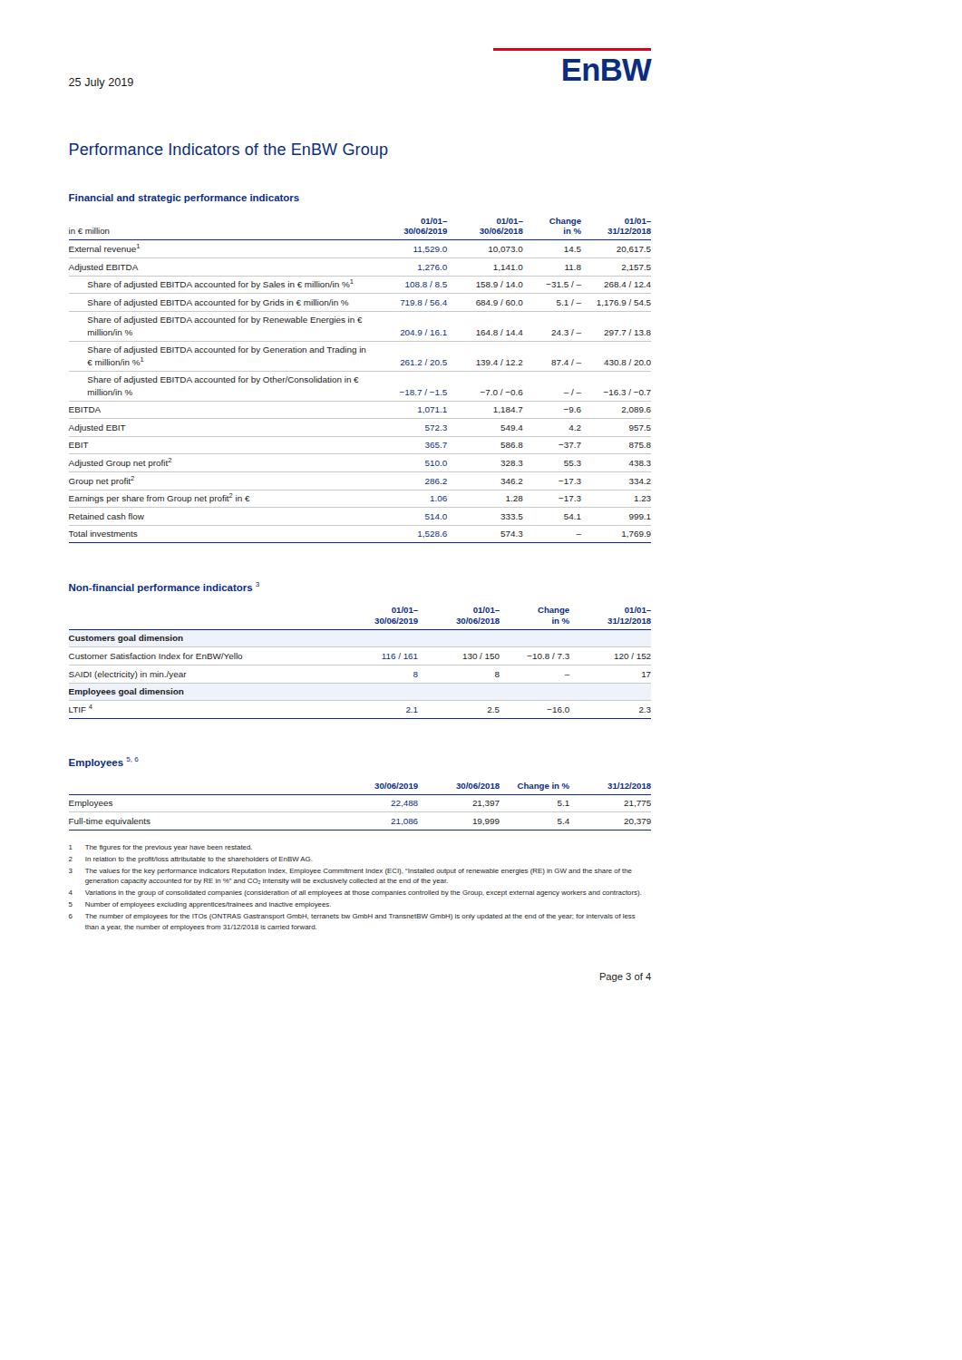EnBW
25 July 2019
Performance Indicators of the EnBW Group
Financial and strategic performance indicators
| in € million | 01/01– 30/06/2019 | 01/01– 30/06/2018 | Change in % | 01/01– 31/12/2018 |
| --- | --- | --- | --- | --- |
| External revenue 1 | 11,529.0 | 10,073.0 | 14.5 | 20,617.5 |
| Adjusted EBITDA | 1,276.0 | 1,141.0 | 11.8 | 2,157.5 |
| Share of adjusted EBITDA accounted for by Sales in € million/in % 1 | 108.8 / 8.5 | 158.9 / 14.0 | −31.5 / – | 268.4 / 12.4 |
| Share of adjusted EBITDA accounted for by Grids in € million/in % | 719.8 / 56.4 | 684.9 / 60.0 | 5.1 / – | 1,176.9 / 54.5 |
| Share of adjusted EBITDA accounted for by Renewable Energies in € million/in % | 204.9 / 16.1 | 164.8 / 14.4 | 24.3 / – | 297.7 / 13.8 |
| Share of adjusted EBITDA accounted for by Generation and Trading in € million/in % 1 | 261.2 / 20.5 | 139.4 / 12.2 | 87.4 / – | 430.8 / 20.0 |
| Share of adjusted EBITDA accounted for by Other/Consolidation in € million/in % | −18.7 / −1.5 | −7.0 / −0.6 | – / – | −16.3 / −0.7 |
| EBITDA | 1,071.1 | 1,184.7 | −9.6 | 2,089.6 |
| Adjusted EBIT | 572.3 | 549.4 | 4.2 | 957.5 |
| EBIT | 365.7 | 586.8 | −37.7 | 875.8 |
| Adjusted Group net profit 2 | 510.0 | 328.3 | 55.3 | 438.3 |
| Group net profit 2 | 286.2 | 346.2 | −17.3 | 334.2 |
| Earnings per share from Group net profit 2 in € | 1.06 | 1.28 | −17.3 | 1.23 |
| Retained cash flow | 514.0 | 333.5 | 54.1 | 999.1 |
| Total investments | 1,528.6 | 574.3 | – | 1,769.9 |
Non-financial performance indicators 3
| | 01/01– 30/06/2019 | 01/01– 30/06/2018 | Change in % | 01/01– 31/12/2018 |
| --- | --- | --- | --- | --- |
| Customers goal dimension | | | | |
| Customer Satisfaction Index for EnBW/Yello | 116 / 161 | 130 / 150 | −10.8 / 7.3 | 120 / 152 |
| SAIDI (electricity) in min./year | 8 | 8 | – | 17 |
| Employees goal dimension | | | | |
| LTIF 4 | 2.1 | 2.5 | −16.0 | 2.3 |
Employees 5, 6
| | 30/06/2019 | 30/06/2018 | Change in % | 31/12/2018 |
| --- | --- | --- | --- | --- |
| Employees | 22,488 | 21,397 | 5.1 | 21,775 |
| Full-time equivalents | 21,086 | 19,999 | 5.4 | 20,379 |
1 The figures for the previous year have been restated.
2 In relation to the profit/loss attributable to the shareholders of EnBW AG.
3 The values for the key performance indicators Reputation Index, Employee Commitment Index (ECI), “Installed output of renewable energies (RE) in GW and the share of the generation capacity accounted for by RE in %” and CO₂ intensity will be exclusively collected at the end of the year.
4 Variations in the group of consolidated companies (consideration of all employees at those companies controlled by the Group, except external agency workers and contractors).
5 Number of employees excluding apprentices/trainees and inactive employees.
6 The number of employees for the ITOs (ONTRAS Gastransport GmbH, terranets bw GmbH and TransnetBW GmbH) is only updated at the end of the year; for intervals of less than a year, the number of employees from 31/12/2018 is carried forward.
Page 3 of 4